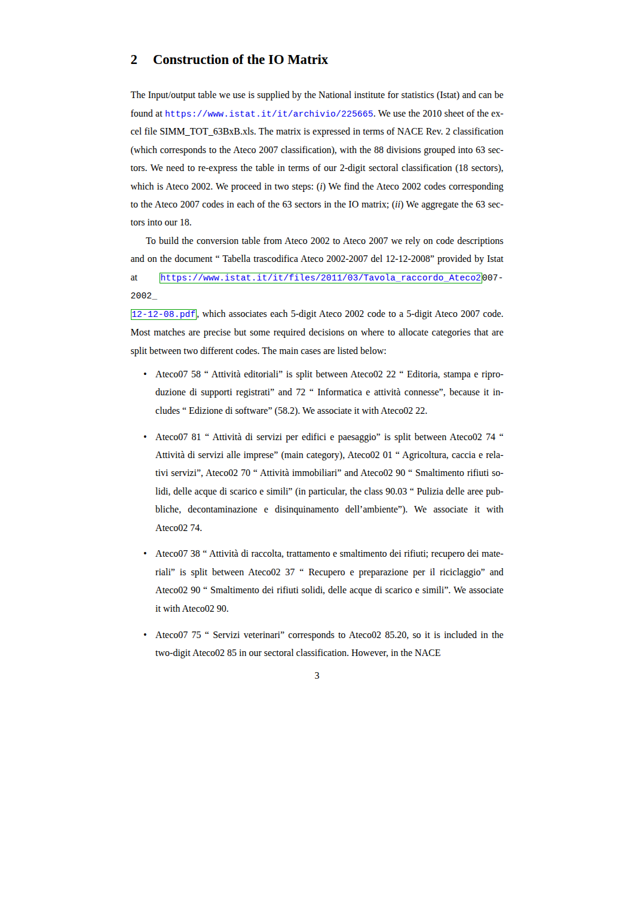2 Construction of the IO Matrix
The Input/output table we use is supplied by the National institute for statistics (Istat) and can be found at https://www.istat.it/it/archivio/225665. We use the 2010 sheet of the excel file SIMM_TOT_63BxB.xls. The matrix is expressed in terms of NACE Rev. 2 classification (which corresponds to the Ateco 2007 classification), with the 88 divisions grouped into 63 sectors. We need to re-express the table in terms of our 2-digit sectoral classification (18 sectors), which is Ateco 2002. We proceed in two steps: (i) We find the Ateco 2002 codes corresponding to the Ateco 2007 codes in each of the 63 sectors in the IO matrix; (ii) We aggregate the 63 sectors into our 18.
To build the conversion table from Ateco 2002 to Ateco 2007 we rely on code descriptions and on the document “ Tabella trascodifica Ateco 2002-2007 del 12-12-2008” provided by Istat at https://www.istat.it/it/files/2011/03/Tavola_raccordo_Ateco2007-2002_
12-12-08.pdf, which associates each 5-digit Ateco 2002 code to a 5-digit Ateco 2007 code. Most matches are precise but some required decisions on where to allocate categories that are split between two different codes. The main cases are listed below:
Ateco07 58 “ Attività editoriali” is split between Ateco02 22 “ Editoria, stampa e riproduzione di supporti registrati” and 72 “ Informatica e attività connesse”, because it includes “ Edizione di software” (58.2). We associate it with Ateco02 22.
Ateco07 81 “ Attività di servizi per edifici e paesaggio” is split between Ateco02 74 “ Attività di servizi alle imprese” (main category), Ateco02 01 “ Agricoltura, caccia e relativi servizi”, Ateco02 70 “ Attività immobiliari” and Ateco02 90 “ Smaltimento rifiuti solidi, delle acque di scarico e simili” (in particular, the class 90.03 “ Pulizia delle aree pubbliche, decontaminazione e disinquinamento dell’ambiente”). We associate it with Ateco02 74.
Ateco07 38 “ Attività di raccolta, trattamento e smaltimento dei rifiuti; recupero dei materiali” is split between Ateco02 37 “ Recupero e preparazione per il riciclaggio” and Ateco02 90 “ Smaltimento dei rifiuti solidi, delle acque di scarico e simili”. We associate it with Ateco02 90.
Ateco07 75 “ Servizi veterinari” corresponds to Ateco02 85.20, so it is included in the two-digit Ateco02 85 in our sectoral classification. However, in the NACE
3